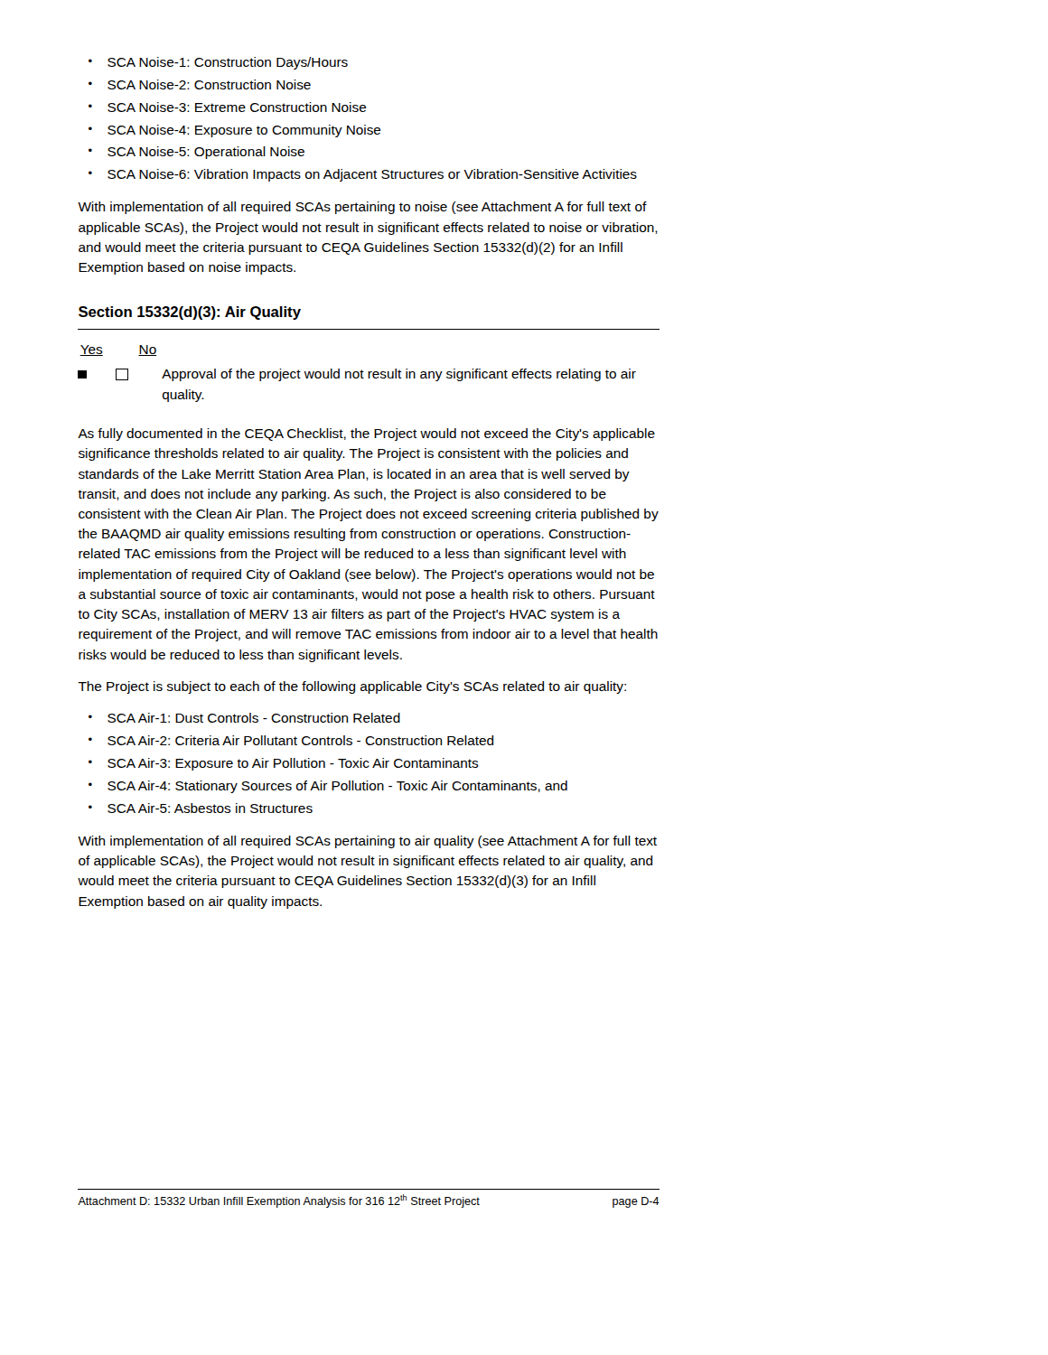SCA Noise-1: Construction Days/Hours
SCA Noise-2: Construction Noise
SCA Noise-3: Extreme Construction Noise
SCA Noise-4: Exposure to Community Noise
SCA Noise-5: Operational Noise
SCA Noise-6: Vibration Impacts on Adjacent Structures or Vibration-Sensitive Activities
With implementation of all required SCAs pertaining to noise (see Attachment A for full text of applicable SCAs), the Project would not result in significant effects related to noise or vibration, and would meet the criteria pursuant to CEQA Guidelines Section 15332(d)(2) for an Infill Exemption based on noise impacts.
Section 15332(d)(3): Air Quality
Yes No
| | | Approval of the project would not result in any significant effects relating to air quality. |
As fully documented in the CEQA Checklist, the Project would not exceed the City's applicable significance thresholds related to air quality. The Project is consistent with the policies and standards of the Lake Merritt Station Area Plan, is located in an area that is well served by transit, and does not include any parking. As such, the Project is also considered to be consistent with the Clean Air Plan. The Project does not exceed screening criteria published by the BAAQMD air quality emissions resulting from construction or operations. Construction-related TAC emissions from the Project will be reduced to a less than significant level with implementation of required City of Oakland (see below). The Project's operations would not be a substantial source of toxic air contaminants, would not pose a health risk to others. Pursuant to City SCAs, installation of MERV 13 air filters as part of the Project's HVAC system is a requirement of the Project, and will remove TAC emissions from indoor air to a level that health risks would be reduced to less than significant levels.
The Project is subject to each of the following applicable City's SCAs related to air quality:
SCA Air-1: Dust Controls - Construction Related
SCA Air-2: Criteria Air Pollutant Controls - Construction Related
SCA Air-3: Exposure to Air Pollution - Toxic Air Contaminants
SCA Air-4: Stationary Sources of Air Pollution - Toxic Air Contaminants, and
SCA Air-5: Asbestos in Structures
With implementation of all required SCAs pertaining to air quality (see Attachment A for full text of applicable SCAs), the Project would not result in significant effects related to air quality, and would meet the criteria pursuant to CEQA Guidelines Section 15332(d)(3) for an Infill Exemption based on air quality impacts.
Attachment D: 15332 Urban Infill Exemption Analysis for 316 12th Street Project page D-4